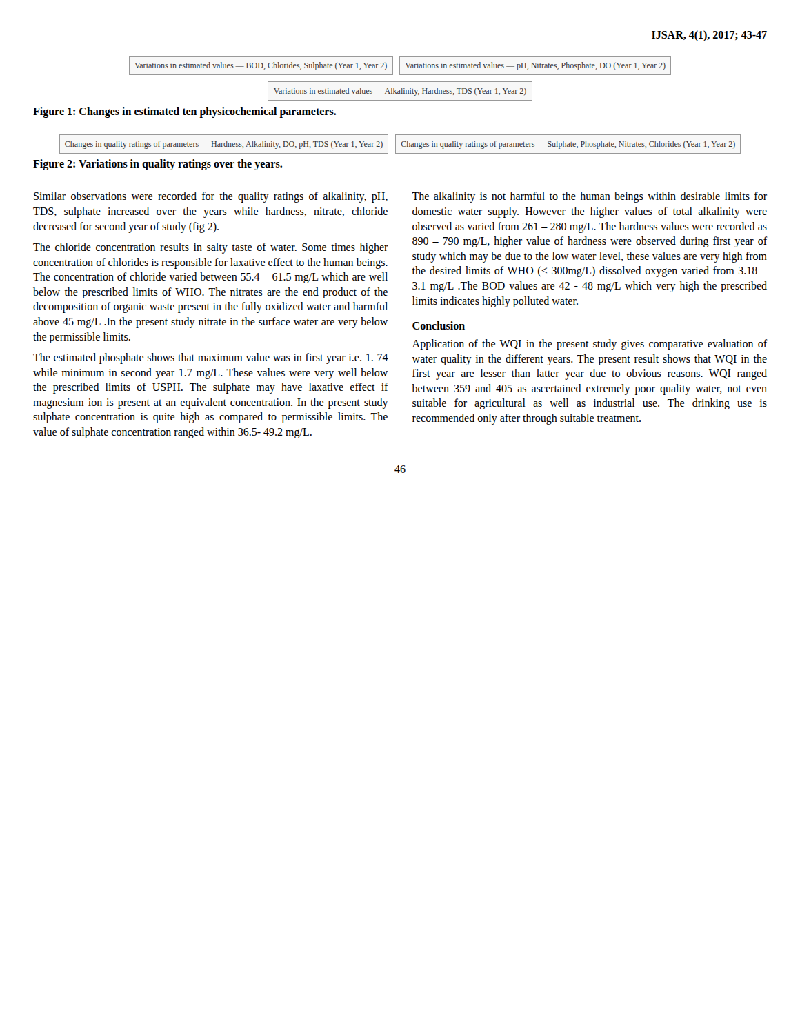IJSAR, 4(1), 2017; 43-47
Variations in estimated values — BOD, Chlorides, Sulphate (Year 1, Year 2) Variations in estimated values — pH, Nitrates, Phosphate, DO (Year 1, Year 2) Variations in estimated values — Alkalinity, Hardness, TDS (Year 1, Year 2)
Figure 1: Changes in estimated ten physicochemical parameters.
Changes in quality ratings of parameters — Hardness, Alkalinity, DO, pH, TDS (Year 1, Year 2) Changes in quality ratings of parameters — Sulphate, Phosphate, Nitrates, Chlorides (Year 1, Year 2)
Figure 2: Variations in quality ratings over the years.
Similar observations were recorded for the quality ratings of alkalinity, pH, TDS, sulphate increased over the years while hardness, nitrate, chloride decreased for second year of study (fig 2).
The chloride concentration results in salty taste of water. Some times higher concentration of chlorides is responsible for laxative effect to the human beings. The concentration of chloride varied between 55.4 – 61.5 mg/L which are well below the prescribed limits of WHO. The nitrates are the end product of the decomposition of organic waste present in the fully oxidized water and harmful above 45 mg/L .In the present study nitrate in the surface water are very below the permissible limits.
The estimated phosphate shows that maximum value was in first year i.e. 1. 74 while minimum in second year 1.7 mg/L. These values were very well below the prescribed limits of USPH. The sulphate may have laxative effect if magnesium ion is present at an equivalent concentration. In the present study sulphate concentration is quite high as compared to permissible limits. The value of sulphate concentration ranged within 36.5- 49.2 mg/L.
The alkalinity is not harmful to the human beings within desirable limits for domestic water supply. However the higher values of total alkalinity were observed as varied from 261 – 280 mg/L. The hardness values were recorded as 890 – 790 mg/L, higher value of hardness were observed during first year of study which may be due to the low water level, these values are very high from the desired limits of WHO (< 300mg/L) dissolved oxygen varied from 3.18 – 3.1 mg/L .The BOD values are 42 - 48 mg/L which very high the prescribed limits indicates highly polluted water.
Conclusion
Application of the WQI in the present study gives comparative evaluation of water quality in the different years. The present result shows that WQI in the first year are lesser than latter year due to obvious reasons. WQI ranged between 359 and 405 as ascertained extremely poor quality water, not even suitable for agricultural as well as industrial use. The drinking use is recommended only after through suitable treatment.
46